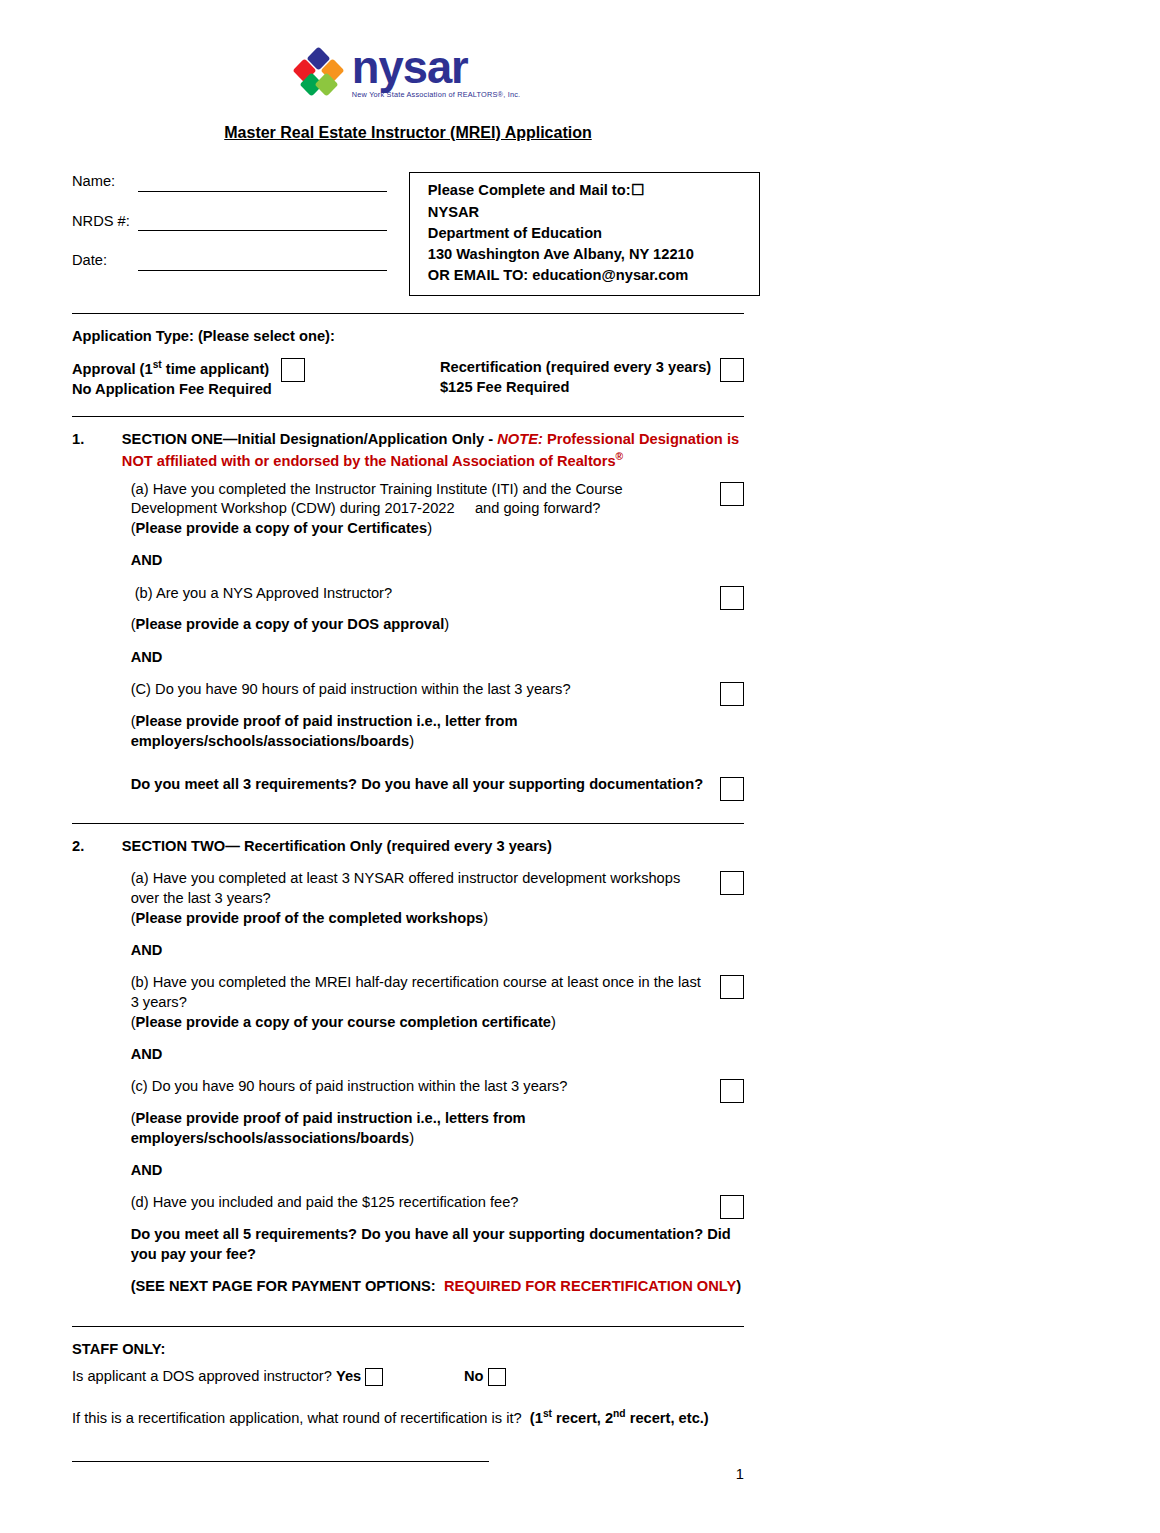nysar
New York State Association of REALTORS®, Inc.
Master Real Estate Instructor (MREI) Application
Name:
NRDS #:
Date:
Please Complete and Mail to:☐
NYSAR
Department of Education
130 Washington Ave Albany, NY 12210
OR EMAIL TO: education@nysar.com
Application Type: (Please select one):
Approval (1st time applicant)
No Application Fee Required
Recertification (required every 3 years)
$125 Fee Required
1.
SECTION ONE—Initial Designation/Application Only - NOTE: Professional Designation is NOT affiliated with or endorsed by the National Association of Realtors®
(a) Have you completed the Instructor Training Institute (ITI) and the Course Development Workshop (CDW) during 2017-2022 and going forward?
(Please provide a copy of your Certificates)
AND
(b) Are you a NYS Approved Instructor?
(Please provide a copy of your DOS approval)
AND
(C) Do you have 90 hours of paid instruction within the last 3 years?
(Please provide proof of paid instruction i.e., letter from employers/schools/associations/boards)
Do you meet all 3 requirements? Do you have all your supporting documentation?
2.
SECTION TWO— Recertification Only (required every 3 years)
(a) Have you completed at least 3 NYSAR offered instructor development workshops over the last 3 years?
(Please provide proof of the completed workshops)
AND
(b) Have you completed the MREI half-day recertification course at least once in the last 3 years?
(Please provide a copy of your course completion certificate)
AND
(c) Do you have 90 hours of paid instruction within the last 3 years?
(Please provide proof of paid instruction i.e., letters from employers/schools/associations/boards)
AND
(d) Have you included and paid the $125 recertification fee?
Do you meet all 5 requirements? Do you have all your supporting documentation? Did you pay your fee?
(SEE NEXT PAGE FOR PAYMENT OPTIONS: REQUIRED FOR RECERTIFICATION ONLY)
STAFF ONLY:
Is applicant a DOS approved instructor? Yes No
If this is a recertification application, what round of recertification is it? (1st recert, 2nd recert, etc.)
1